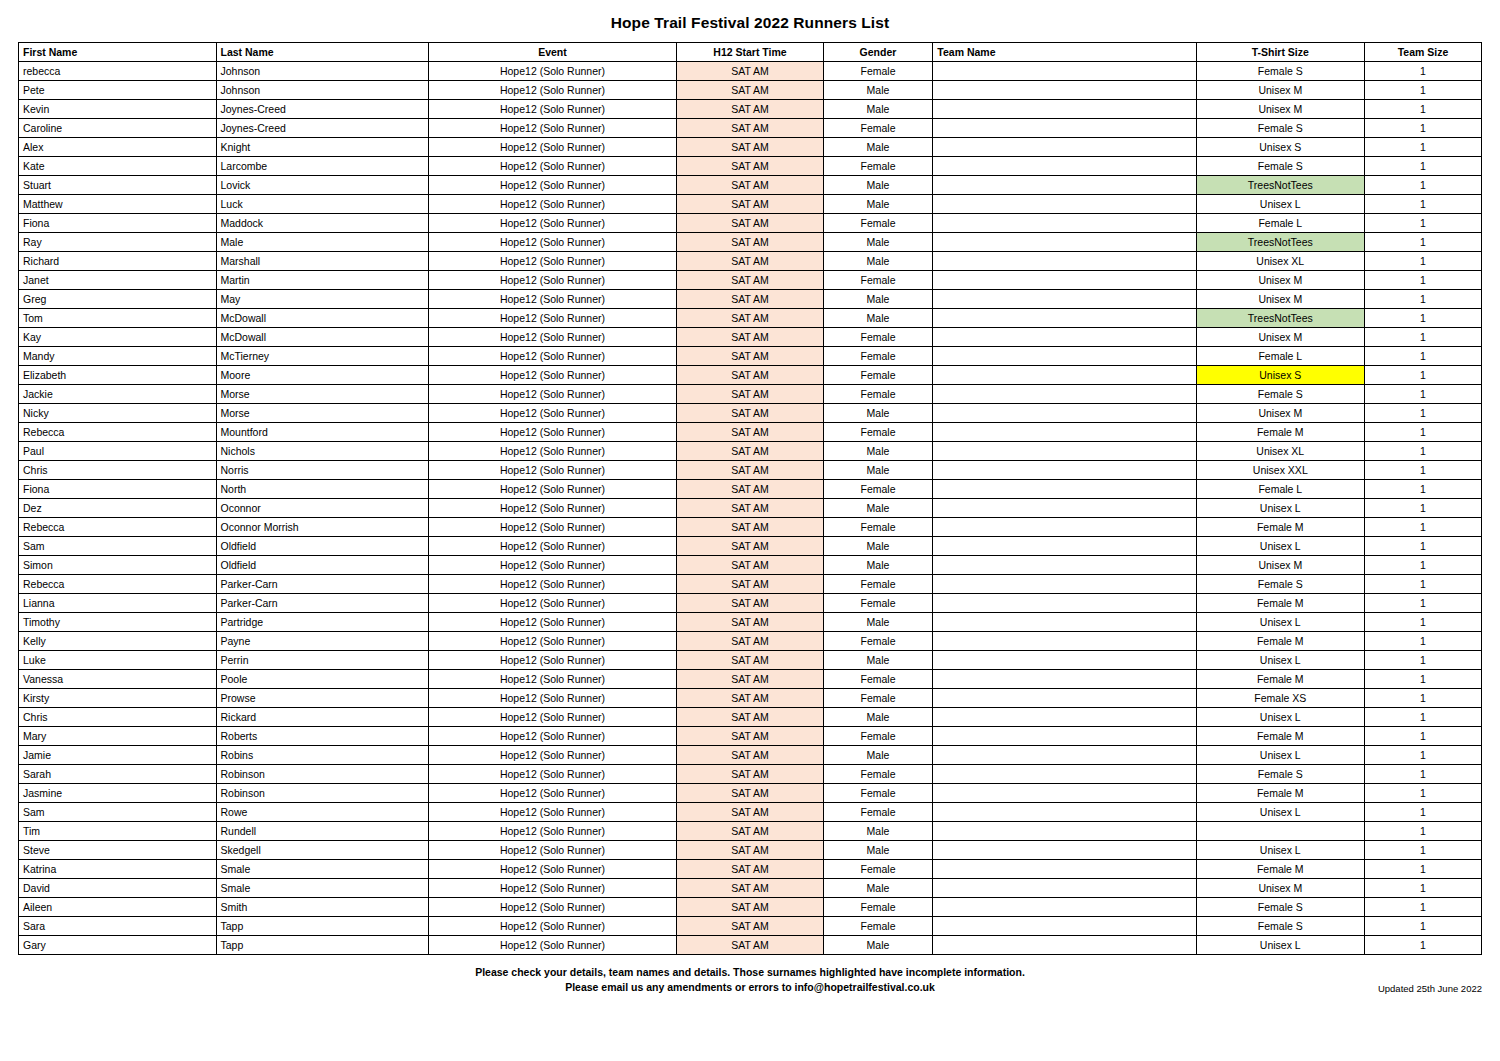Hope Trail Festival 2022 Runners List
| First Name | Last Name | Event | H12 Start Time | Gender | Team Name | T-Shirt Size | Team Size |
| --- | --- | --- | --- | --- | --- | --- | --- |
| rebecca | Johnson | Hope12 (Solo Runner) | SAT AM | Female | | Female S | 1 |
| Pete | Johnson | Hope12 (Solo Runner) | SAT AM | Male | | Unisex M | 1 |
| Kevin | Joynes-Creed | Hope12 (Solo Runner) | SAT AM | Male | | Unisex M | 1 |
| Caroline | Joynes-Creed | Hope12 (Solo Runner) | SAT AM | Female | | Female S | 1 |
| Alex | Knight | Hope12 (Solo Runner) | SAT AM | Male | | Unisex S | 1 |
| Kate | Larcombe | Hope12 (Solo Runner) | SAT AM | Female | | Female S | 1 |
| Stuart | Lovick | Hope12 (Solo Runner) | SAT AM | Male | | TreesNotTees | 1 |
| Matthew | Luck | Hope12 (Solo Runner) | SAT AM | Male | | Unisex L | 1 |
| Fiona | Maddock | Hope12 (Solo Runner) | SAT AM | Female | | Female L | 1 |
| Ray | Male | Hope12 (Solo Runner) | SAT AM | Male | | TreesNotTees | 1 |
| Richard | Marshall | Hope12 (Solo Runner) | SAT AM | Male | | Unisex XL | 1 |
| Janet | Martin | Hope12 (Solo Runner) | SAT AM | Female | | Unisex M | 1 |
| Greg | May | Hope12 (Solo Runner) | SAT AM | Male | | Unisex M | 1 |
| Tom | McDowall | Hope12 (Solo Runner) | SAT AM | Male | | TreesNotTees | 1 |
| Kay | McDowall | Hope12 (Solo Runner) | SAT AM | Female | | Unisex M | 1 |
| Mandy | McTierney | Hope12 (Solo Runner) | SAT AM | Female | | Female L | 1 |
| Elizabeth | Moore | Hope12 (Solo Runner) | SAT AM | Female | | Unisex S | 1 |
| Jackie | Morse | Hope12 (Solo Runner) | SAT AM | Female | | Female S | 1 |
| Nicky | Morse | Hope12 (Solo Runner) | SAT AM | Male | | Unisex M | 1 |
| Rebecca | Mountford | Hope12 (Solo Runner) | SAT AM | Female | | Female M | 1 |
| Paul | Nichols | Hope12 (Solo Runner) | SAT AM | Male | | Unisex XL | 1 |
| Chris | Norris | Hope12 (Solo Runner) | SAT AM | Male | | Unisex XXL | 1 |
| Fiona | North | Hope12 (Solo Runner) | SAT AM | Female | | Female L | 1 |
| Dez | Oconnor | Hope12 (Solo Runner) | SAT AM | Male | | Unisex L | 1 |
| Rebecca | Oconnor Morrish | Hope12 (Solo Runner) | SAT AM | Female | | Female M | 1 |
| Sam | Oldfield | Hope12 (Solo Runner) | SAT AM | Male | | Unisex L | 1 |
| Simon | Oldfield | Hope12 (Solo Runner) | SAT AM | Male | | Unisex M | 1 |
| Rebecca | Parker-Carn | Hope12 (Solo Runner) | SAT AM | Female | | Female S | 1 |
| Lianna | Parker-Carn | Hope12 (Solo Runner) | SAT AM | Female | | Female M | 1 |
| Timothy | Partridge | Hope12 (Solo Runner) | SAT AM | Male | | Unisex L | 1 |
| Kelly | Payne | Hope12 (Solo Runner) | SAT AM | Female | | Female M | 1 |
| Luke | Perrin | Hope12 (Solo Runner) | SAT AM | Male | | Unisex L | 1 |
| Vanessa | Poole | Hope12 (Solo Runner) | SAT AM | Female | | Female M | 1 |
| Kirsty | Prowse | Hope12 (Solo Runner) | SAT AM | Female | | Female XS | 1 |
| Chris | Rickard | Hope12 (Solo Runner) | SAT AM | Male | | Unisex L | 1 |
| Mary | Roberts | Hope12 (Solo Runner) | SAT AM | Female | | Female M | 1 |
| Jamie | Robins | Hope12 (Solo Runner) | SAT AM | Male | | Unisex L | 1 |
| Sarah | Robinson | Hope12 (Solo Runner) | SAT AM | Female | | Female S | 1 |
| Jasmine | Robinson | Hope12 (Solo Runner) | SAT AM | Female | | Female M | 1 |
| Sam | Rowe | Hope12 (Solo Runner) | SAT AM | Female | | Unisex L | 1 |
| Tim | Rundell | Hope12 (Solo Runner) | SAT AM | Male | | | 1 |
| Steve | Skedgell | Hope12 (Solo Runner) | SAT AM | Male | | Unisex L | 1 |
| Katrina | Smale | Hope12 (Solo Runner) | SAT AM | Female | | Female M | 1 |
| David | Smale | Hope12 (Solo Runner) | SAT AM | Male | | Unisex M | 1 |
| Aileen | Smith | Hope12 (Solo Runner) | SAT AM | Female | | Female S | 1 |
| Sara | Tapp | Hope12 (Solo Runner) | SAT AM | Female | | Female S | 1 |
| Gary | Tapp | Hope12 (Solo Runner) | SAT AM | Male | | Unisex L | 1 |
Please check your details, team names and details. Those surnames highlighted have incomplete information.
Please email us any amendments or errors to info@hopetrailfestival.co.uk Updated 25th June 2022